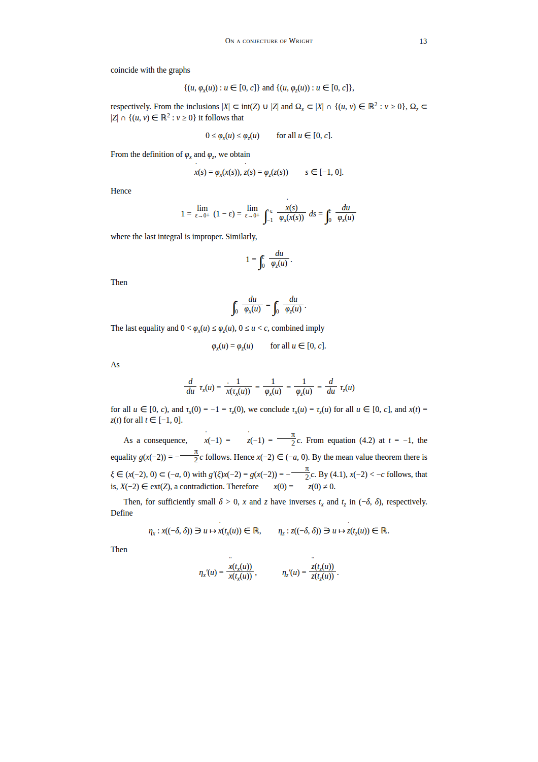On a conjecture of Wright 13
coincide with the graphs
{(u, φx(u)) : u ∈ [0, c]} and {(u, φz(u)) : u ∈ [0, c]},
respectively. From the inclusions |X| ⊂ int(Z) ∪ |Z| and Ωx ⊂ |X| ∩ {(u, v) ∈ ℝ2 : v ≥ 0}, Ωz ⊂ |Z| ∩ {(u, v) ∈ ℝ2 : v ≥ 0} it follows that
0 ≤ φx(u) ≤ φz(u) for all u ∈ [0, c].
From the definition of φx and φz, we obtain
x(s) = φx(x(s)), z(s) = φz(z(s)) s ∈ [−1, 0].
Hence
1 = lim ε→0+ (1 − ε) = lim ε→0+ ∫−ε−1 x(s) φx(x(s)) ds = ∫c 0 du φx(u)
where the last integral is improper. Similarly,
1 = ∫c 0 du φz(u).
Then
∫c 0 du φx(u) = ∫c 0 du φz(u).
The last equality and 0 < φx(u) ≤ φz(u), 0 ≤ u < c, combined imply
φx(u) = φz(u) for all u ∈ [0, c].
As
ddu τx(u) = 1 x(τx(u)) = 1 φx(u) = 1 φz(u) = ddu τz(u)
for all u ∈ [0, c), and τx(0) = −1 = τz(0), we conclude τx(u) = τz(u) for all u ∈ [0, c], and x(t) = z(t) for all t ∈ [−1, 0].
As a consequence, x(−1) = z(−1) = π 2 c. From equation (4.2) at t = −1, the equality g(x(−2)) = −π 2 c follows. Hence x(−2) ∈ (−a, 0). By the mean value theorem there is ξ ∈ (x(−2), 0) ⊂ (−a, 0) with g′(ξ)x(−2) = g(x(−2)) = −π 2 c. By (4.1), x(−2) < −c follows, that is, X(−2) ∈ ext(Z), a contradiction. Therefore x(0) = z(0) ≠ 0.
Then, for sufficiently small δ > 0, x and z have inverses tx and tz in (−δ, δ), respectively. Define
ηx : x((−δ, δ)) ∋ u ↦ x(tx(u)) ∈ ℝ, ηz : z((−δ, δ)) ∋ u ↦ z(tz(u)) ∈ ℝ.
Then
ηx′(u) = x(tx(u)) x(tx(u)), ηz′(u) = z(tz(u)) z(tz(u)).